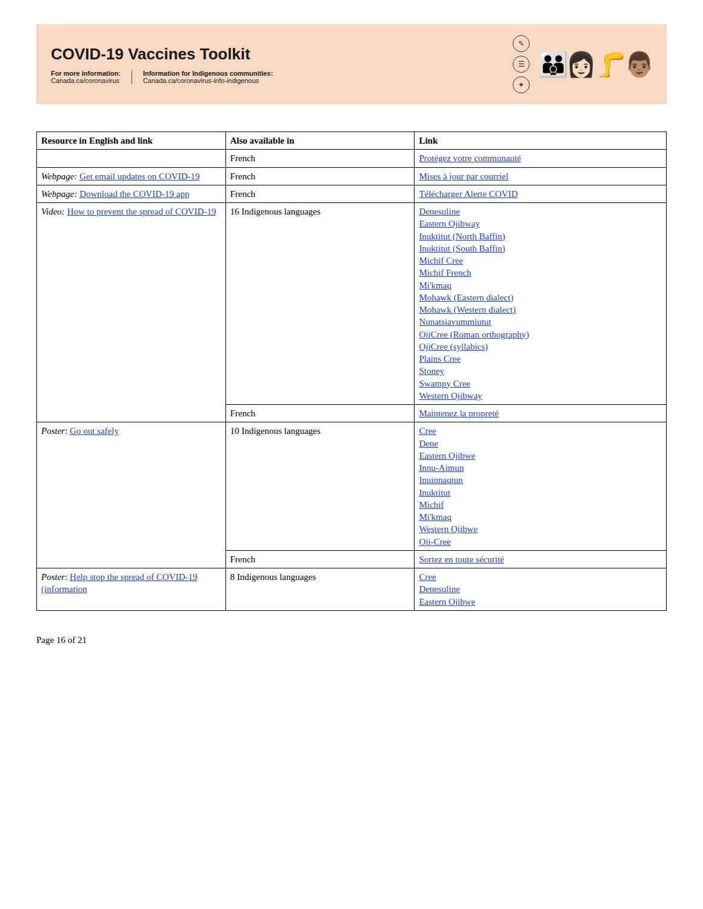COVID-19 Vaccines Toolkit
For more information: Canada.ca/coronavirus
Information for Indigenous communities: Canada.ca/coronavirus-info-indigenous
✎
☰
✦
👪👩🏻‍🦵👨🏽
| Resource in English and link | Also available in | Link |
| --- | --- | --- |
| | French | Protégez votre communauté |
| Webpage: Get email updates on COVID-19 | French | Mises à jour par courriel |
| Webpage: Download the COVID-19 app | French | Télécharger Alerte COVID |
| Video: How to prevent the spread of COVID-19 | 16 Indigenous languages | Denesuline Eastern Ojibway Inuktitut (North Baffin) Inuktitut (South Baffin) Michif Cree Michif French Mi'kmaq Mohawk (Eastern dialect) Mohawk (Western dialect) Nunatsiavummiutut OjiCree (Roman orthography) OjiCree (syllabics) Plains Cree Stoney Swampy Cree Western Ojibway |
| French | Maintenez la propreté |
| Poster : Go out safely | 10 Indigenous languages | Cree Dene Eastern Ojibwe Innu-Aimun Inuinnaqtun Inuktitut Michif Mi'kmaq Western Ojibwe Oji-Cree |
| French | Sortez en toute sécurité |
| Poster : Help stop the spread of COVID-19 (information | 8 Indigenous languages | Cree Denesuline Eastern Ojibwe |
Page 16 of 21